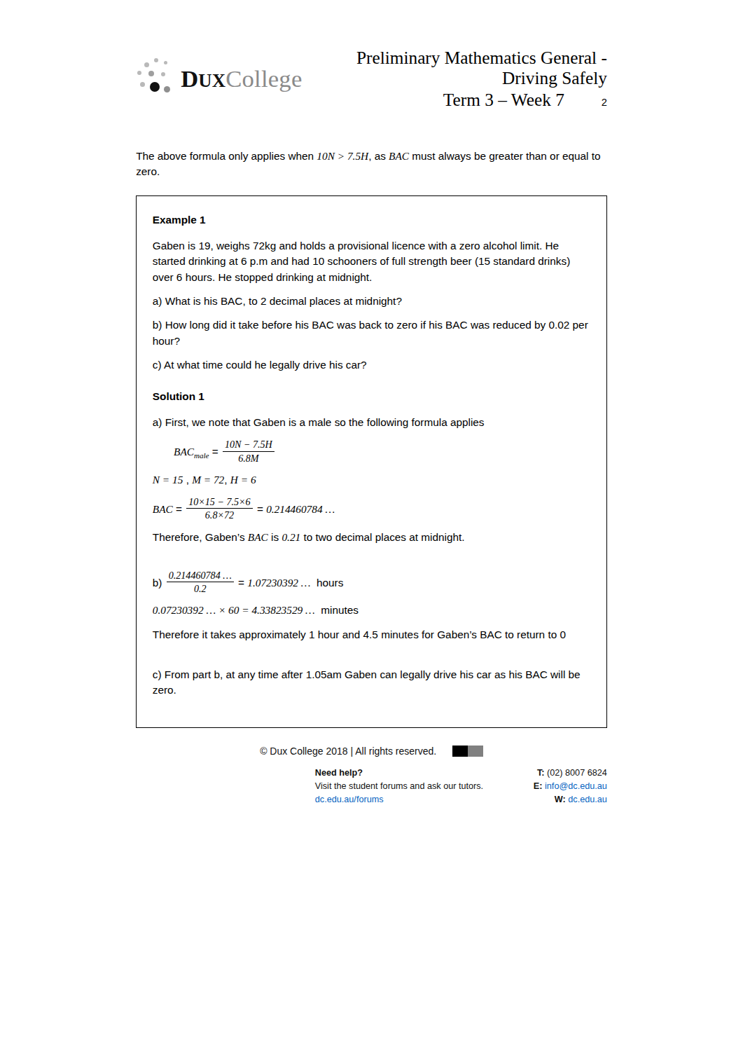DUX College
Preliminary Mathematics General - Driving Safely
Term 3 – Week 7 2
The above formula only applies when 10N > 7.5H, as BAC must always be greater than or equal to zero.
Example 1
Gaben is 19, weighs 72kg and holds a provisional licence with a zero alcohol limit. He started drinking at 6 p.m and had 10 schooners of full strength beer (15 standard drinks) over 6 hours. He stopped drinking at midnight.
a) What is his BAC, to 2 decimal places at midnight?
b) How long did it take before his BAC was back to zero if his BAC was reduced by 0.02 per hour?
c) At what time could he legally drive his car?
Solution 1
a) First, we note that Gaben is a male so the following formula applies
BACmale = 10N − 7.5H 6.8M
N = 15 , M = 72, H = 6
BAC = 10×15 − 7.5×6 6.8×72 = 0.214460784 …
Therefore, Gaben’s BAC is 0.21 to two decimal places at midnight.
b) 0.214460784 … 0.2 = 1.07230392 … hours
0.07230392 … × 60 = 4.33823529 … minutes
Therefore it takes approximately 1 hour and 4.5 minutes for Gaben’s BAC to return to 0
c) From part b, at any time after 1.05am Gaben can legally drive his car as his BAC will be zero.
© Dux College 2018 | All rights reserved.
Need help?
Visit the student forums and ask our tutors.
dc.edu.au/forums
T: (02) 8007 6824
E: info@dc.edu.au
W: dc.edu.au